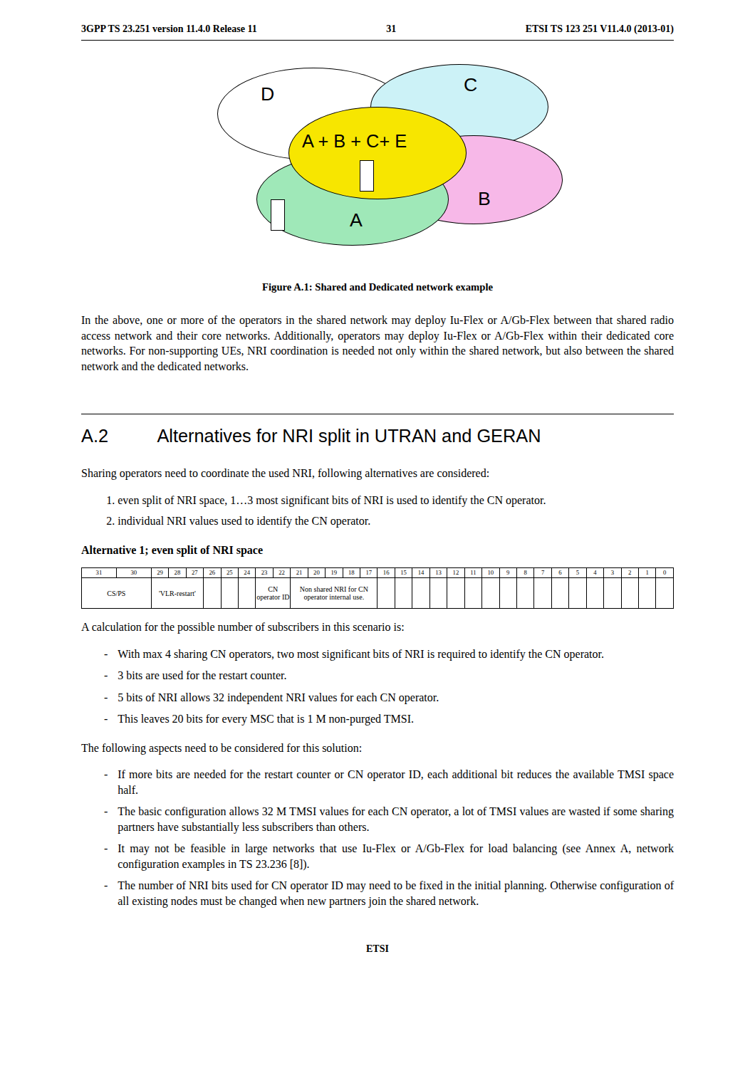3GPP TS 23.251 version 11.4.0 Release 11 31 ETSI TS 123 251 V11.4.0 (2013-01)
D
C
B
A
A + B + C+ E
Figure A.1: Shared and Dedicated network example
In the above, one or more of the operators in the shared network may deploy Iu-Flex or A/Gb-Flex between that shared radio access network and their core networks. Additionally, operators may deploy Iu-Flex or A/Gb-Flex within their dedicated core networks. For non-supporting UEs, NRI coordination is needed not only within the shared network, but also between the shared network and the dedicated networks.
A.2 Alternatives for NRI split in UTRAN and GERAN
Sharing operators need to coordinate the used NRI, following alternatives are considered:
even split of NRI space, 1…3 most significant bits of NRI is used to identify the CN operator.
individual NRI values used to identify the CN operator.
Alternative 1; even split of NRI space
| 31 | 30 | 29 | 28 | 27 | 26 | 25 | 24 | 23 | 22 | 21 | 20 | 19 | 18 | 17 | 16 | 15 | 14 | 13 | 12 | 11 | 10 | 9 | 8 | 7 | 6 | 5 | 4 | 3 | 2 | 1 | 0 |
| CS/PS | 'VLR-restart' | | | | CN operator ID | Non shared NRI for CN operator internal use. | | | | | | | | | | | | | | | | | |
A calculation for the possible number of subscribers in this scenario is:
With max 4 sharing CN operators, two most significant bits of NRI is required to identify the CN operator.
3 bits are used for the restart counter.
5 bits of NRI allows 32 independent NRI values for each CN operator.
This leaves 20 bits for every MSC that is 1 M non-purged TMSI.
The following aspects need to be considered for this solution:
If more bits are needed for the restart counter or CN operator ID, each additional bit reduces the available TMSI space half.
The basic configuration allows 32 M TMSI values for each CN operator, a lot of TMSI values are wasted if some sharing partners have substantially less subscribers than others.
It may not be feasible in large networks that use Iu-Flex or A/Gb-Flex for load balancing (see Annex A, network configuration examples in TS 23.236 [8]).
The number of NRI bits used for CN operator ID may need to be fixed in the initial planning. Otherwise configuration of all existing nodes must be changed when new partners join the shared network.
ETSI